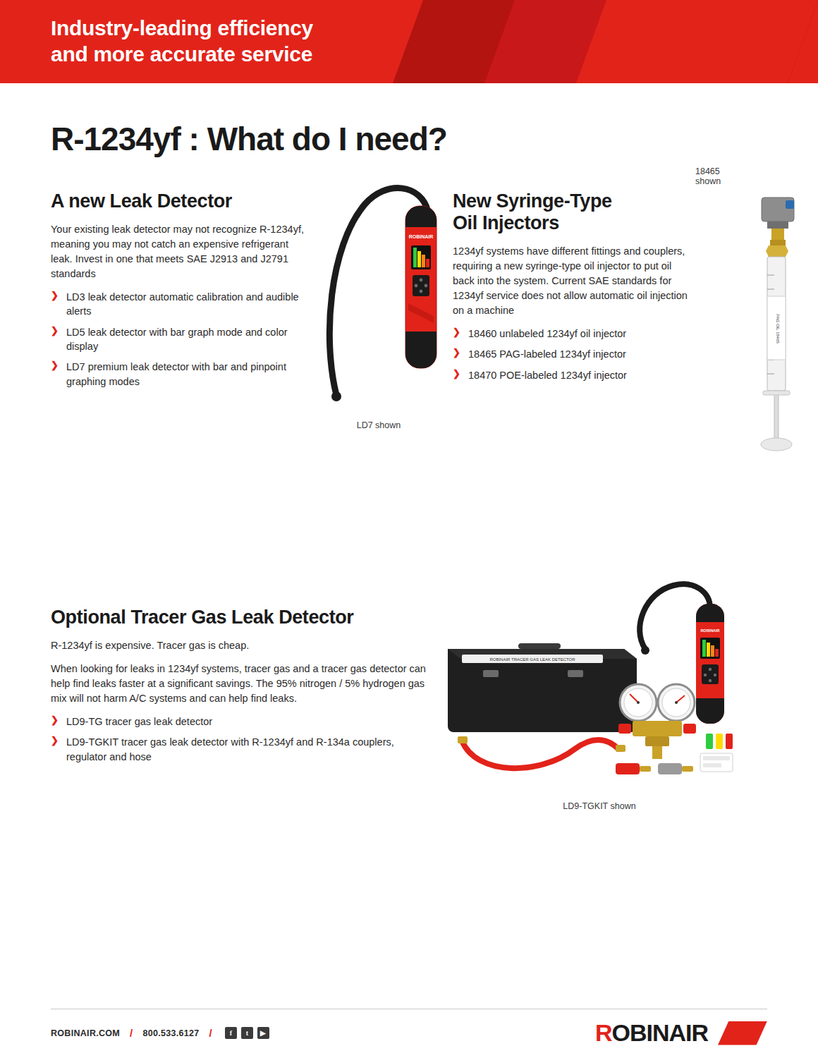Industry-leading efficiency
and more accurate service
R-1234yf : What do I need?
A new Leak Detector
Your existing leak detector may not recognize R-1234yf, meaning you may not catch an expensive refrigerant leak. Invest in one that meets SAE J2913 and J2791 standards
LD3 leak detector automatic calibration and audible alerts
LD5 leak detector with bar graph mode and color display
LD7 premium leak detector with bar and pinpoint graphing modes
ROBINAIR
LD7 shown
New Syringe-Type
Oil Injectors
1234yf systems have different fittings and couplers, requiring a new syringe-type oil injector to put oil back into the system. Current SAE standards for 1234yf service does not allow automatic oil injection on a machine
18460 unlabeled 1234yf oil injector
18465 PAG-labeled 1234yf injector
18470 POE-labeled 1234yf injector
18465
shown
PAG OIL 18465
Optional Tracer Gas Leak Detector
R-1234yf is expensive. Tracer gas is cheap.
When looking for leaks in 1234yf systems, tracer gas and a tracer gas detector can help find leaks faster at a significant savings. The 95% nitrogen / 5% hydrogen gas mix will not harm A/C systems and can help find leaks.
LD9-TG tracer gas leak detector
LD9-TGKIT tracer gas leak detector with R-1234yf and R-134a couplers, regulator and hose
ROBINAIR TRACER GAS LEAK DETECTOR ROBINAIR
LD9-TGKIT shown
ROBINAIR.COM / 800.533.6127 / f t ▶
ROBINAIR